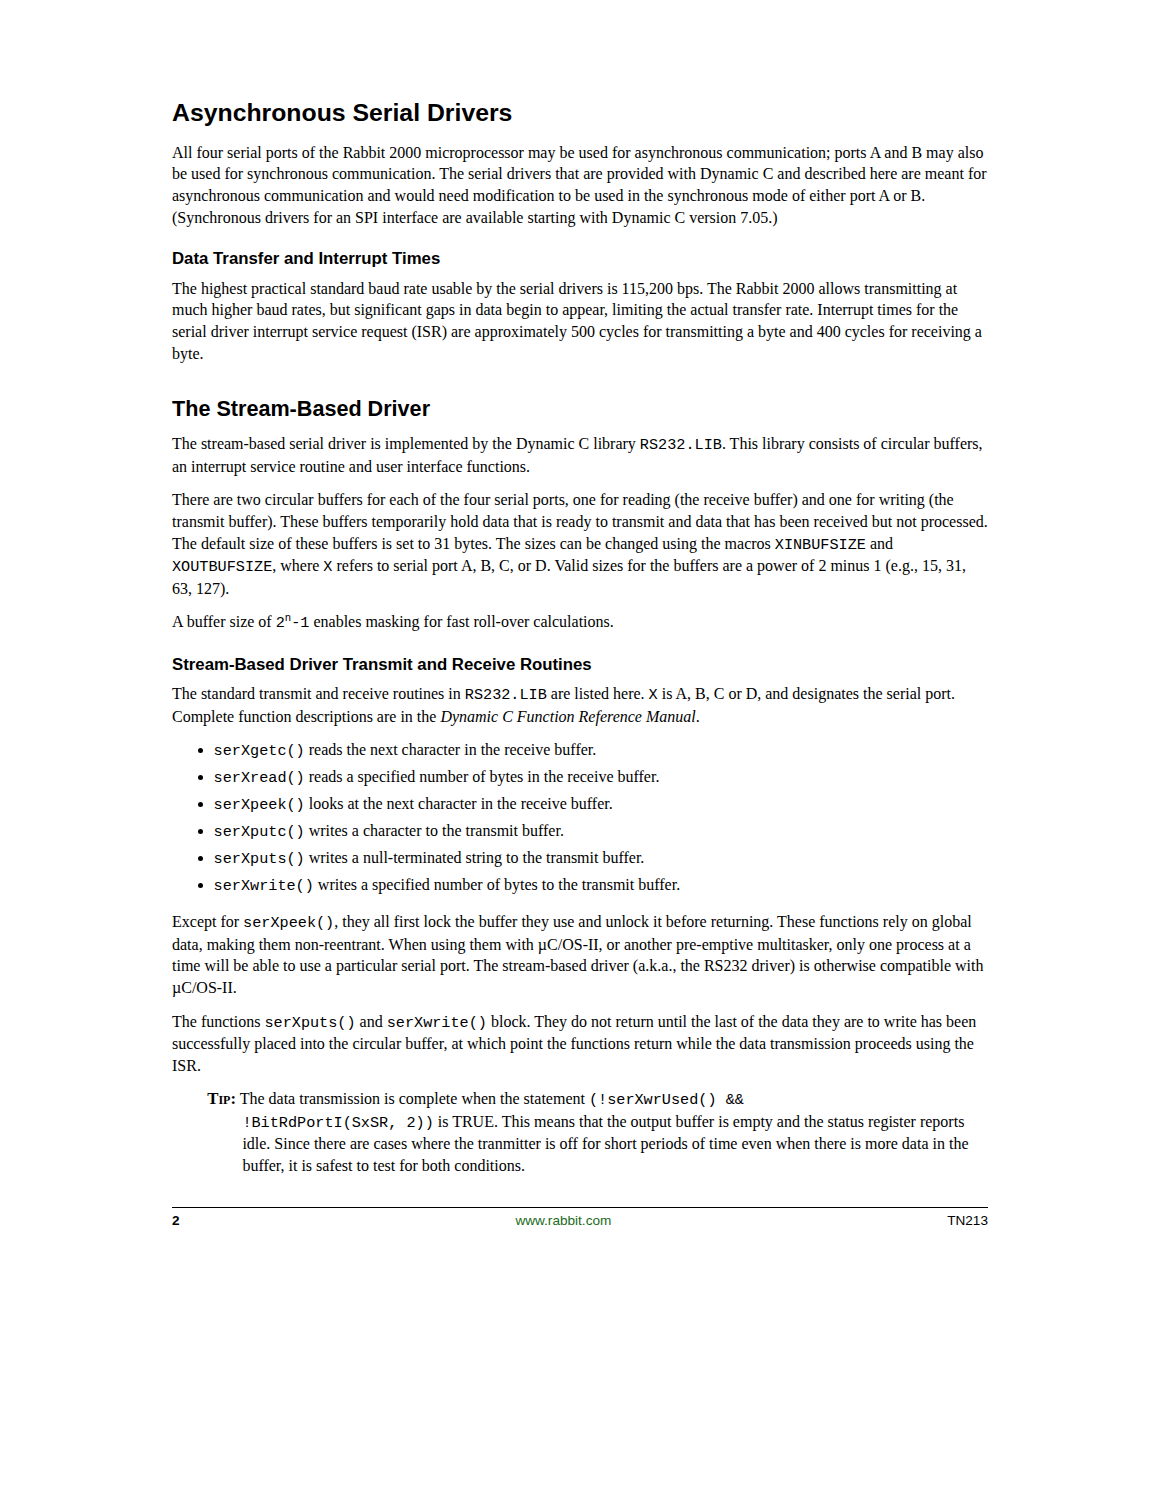Asynchronous Serial Drivers
All four serial ports of the Rabbit 2000 microprocessor may be used for asynchronous communication; ports A and B may also be used for synchronous communication. The serial drivers that are provided with Dynamic C and described here are meant for asynchronous communication and would need modification to be used in the synchronous mode of either port A or B. (Synchronous drivers for an SPI interface are available starting with Dynamic C version 7.05.)
Data Transfer and Interrupt Times
The highest practical standard baud rate usable by the serial drivers is 115,200 bps. The Rabbit 2000 allows transmitting at much higher baud rates, but significant gaps in data begin to appear, limiting the actual transfer rate. Interrupt times for the serial driver interrupt service request (ISR) are approximately 500 cycles for transmitting a byte and 400 cycles for receiving a byte.
The Stream-Based Driver
The stream-based serial driver is implemented by the Dynamic C library RS232.LIB. This library consists of circular buffers, an interrupt service routine and user interface functions.
There are two circular buffers for each of the four serial ports, one for reading (the receive buffer) and one for writing (the transmit buffer). These buffers temporarily hold data that is ready to transmit and data that has been received but not processed. The default size of these buffers is set to 31 bytes. The sizes can be changed using the macros XINBUFSIZE and XOUTBUFSIZE, where X refers to serial port A, B, C, or D. Valid sizes for the buffers are a power of 2 minus 1 (e.g., 15, 31, 63, 127).
A buffer size of 2n-1 enables masking for fast roll-over calculations.
Stream-Based Driver Transmit and Receive Routines
The standard transmit and receive routines in RS232.LIB are listed here. X is A, B, C or D, and designates the serial port. Complete function descriptions are in the Dynamic C Function Reference Manual.
serXgetc() reads the next character in the receive buffer.
serXread() reads a specified number of bytes in the receive buffer.
serXpeek() looks at the next character in the receive buffer.
serXputc() writes a character to the transmit buffer.
serXputs() writes a null-terminated string to the transmit buffer.
serXwrite() writes a specified number of bytes to the transmit buffer.
Except for serXpeek(), they all first lock the buffer they use and unlock it before returning. These functions rely on global data, making them non-reentrant. When using them with µC/OS-II, or another pre-emptive multitasker, only one process at a time will be able to use a particular serial port. The stream-based driver (a.k.a., the RS232 driver) is otherwise compatible with µC/OS-II.
The functions serXputs() and serXwrite() block. They do not return until the last of the data they are to write has been successfully placed into the circular buffer, at which point the functions return while the data transmission proceeds using the ISR.
Tip: The data transmission is complete when the statement (!serXwrUsed() && !BitRdPortI(SxSR, 2)) is TRUE. This means that the output buffer is empty and the status register reports idle. Since there are cases where the tranmitter is off for short periods of time even when there is more data in the buffer, it is safest to test for both conditions.
2 www.rabbit.com TN213